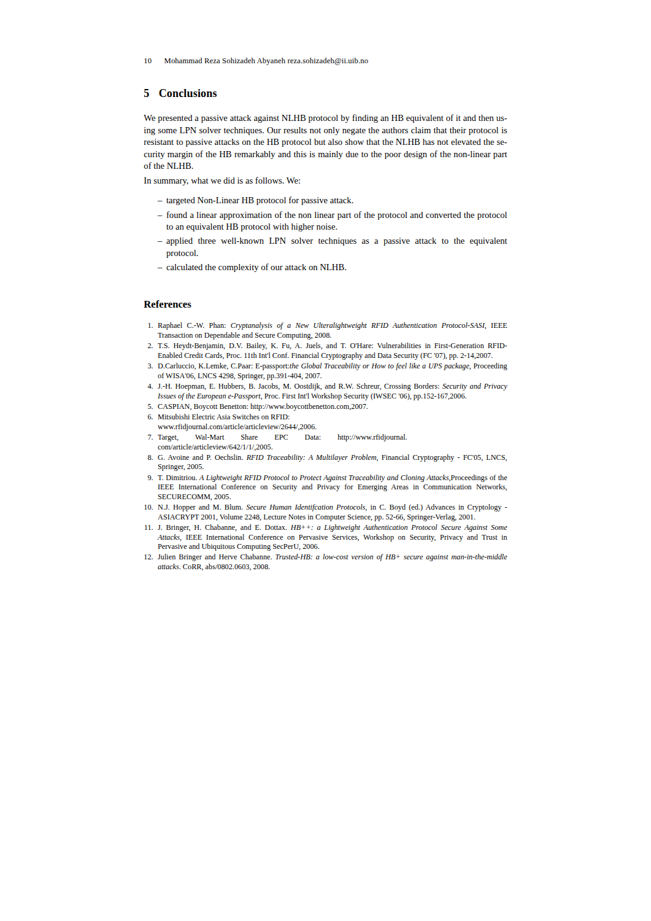10 Mohammad Reza Sohizadeh Abyaneh reza.sohizadeh@ii.uib.no
5 Conclusions
We presented a passive attack against NLHB protocol by finding an HB equivalent of it and then using some LPN solver techniques. Our results not only negate the authors claim that their protocol is resistant to passive attacks on the HB protocol but also show that the NLHB has not elevated the security margin of the HB remarkably and this is mainly due to the poor design of the non-linear part of the NLHB.
In summary, what we did is as follows. We:
targeted Non-Linear HB protocol for passive attack.
found a linear approximation of the non linear part of the protocol and converted the protocol to an equivalent HB protocol with higher noise.
applied three well-known LPN solver techniques as a passive attack to the equivalent protocol.
calculated the complexity of our attack on NLHB.
References
Raphael C.-W. Phan: Cryptanalysis of a New Ulteralightweight RFID Authentication Protocol-SASI, IEEE Transaction on Dependable and Secure Computing, 2008.
T.S. Heydt-Benjamin, D.V. Bailey, K. Fu, A. Juels, and T. O'Hare: Vulnerabilities in First-Generation RFID-Enabled Credit Cards, Proc. 11th Int'l Conf. Financial Cryptography and Data Security (FC '07), pp. 2-14,2007.
D.Carluccio, K.Lemke, C.Paar: E-passport:the Global Traceability or How to feel like a UPS package, Proceeding of WISA'06, LNCS 4298, Springer, pp.391-404, 2007.
J.-H. Hoepman, E. Hubbers, B. Jacobs, M. Oostdijk, and R.W. Schreur, Crossing Borders: Security and Privacy Issues of the European e-Passport, Proc. First Int'l Workshop Security (IWSEC '06), pp.152-167,2006.
CASPIAN, Boycott Benetton: http://www.boycottbenetton.com,2007.
Mitsubishi Electric Asia Switches on RFID:
www.rfidjournal.com/article/articleview/2644/,2006.
Target, Wal-Mart Share EPC Data: http://www.rfidjournal.
com/article/articleview/642/1/1/,2005.
G. Avoine and P. Oechslin. RFID Traceability: A Multilayer Problem, Financial Cryptography - FC'05, LNCS, Springer, 2005.
T. Dimitriou. A Lightweight RFID Protocol to Protect Against Traceability and Cloning Attacks,Proceedings of the IEEE International Conference on Security and Privacy for Emerging Areas in Communication Networks, SECURECOMM, 2005.
N.J. Hopper and M. Blum. Secure Human Identifcation Protocols, in C. Boyd (ed.) Advances in Cryptology - ASIACRYPT 2001, Volume 2248, Lecture Notes in Computer Science, pp. 52-66, Springer-Verlag, 2001.
J. Bringer, H. Chabanne, and E. Dottax. HB++: a Lightweight Authentication Protocol Secure Against Some Attacks, IEEE International Conference on Pervasive Services, Workshop on Security, Privacy and Trust in Pervasive and Ubiquitous Computing SecPerU, 2006.
Julien Bringer and Herve Chabanne. Trusted-HB: a low-cost version of HB+ secure against man-in-the-middle attacks. CoRR, abs/0802.0603, 2008.